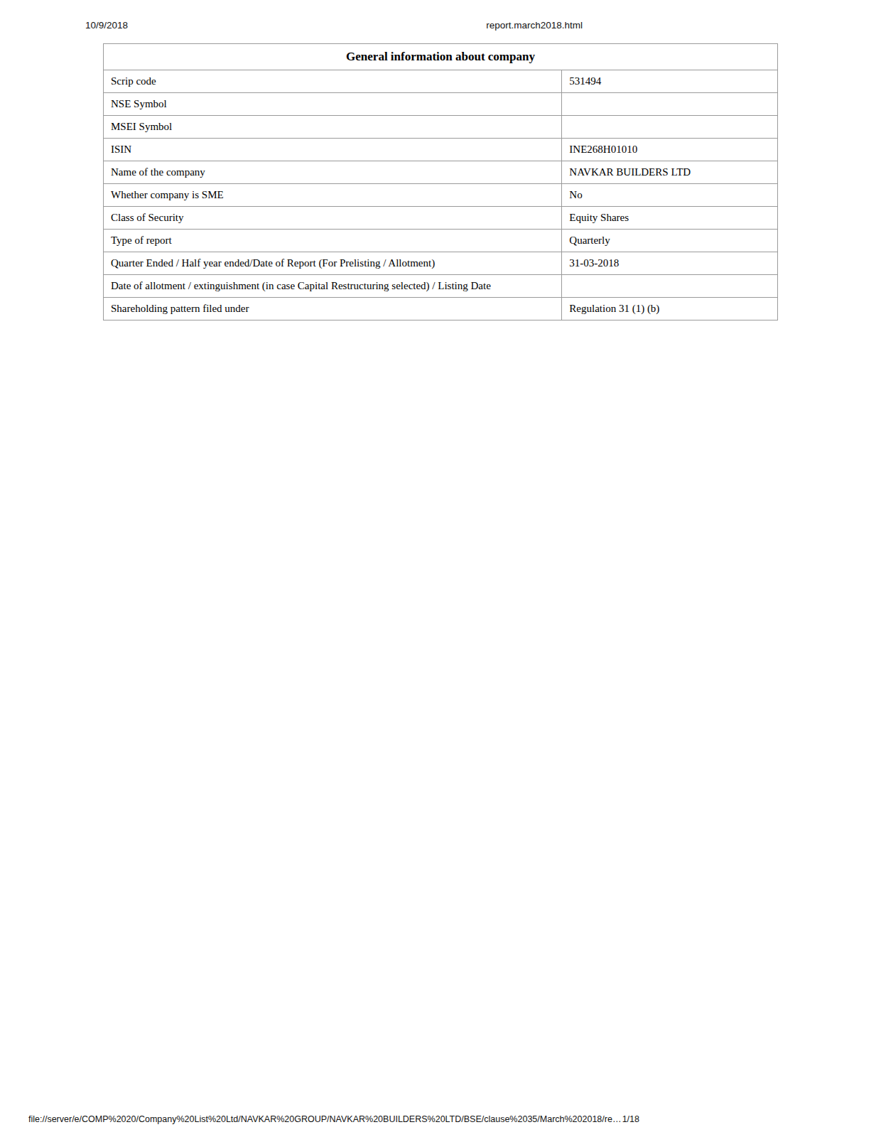10/9/2018
report.march2018.html
General information about company
| Scrip code | 531494 |
| NSE Symbol | |
| MSEI Symbol | |
| ISIN | INE268H01010 |
| Name of the company | NAVKAR BUILDERS LTD |
| Whether company is SME | No |
| Class of Security | Equity Shares |
| Type of report | Quarterly |
| Quarter Ended / Half year ended/Date of Report (For Prelisting / Allotment) | 31-03-2018 |
| Date of allotment / extinguishment (in case Capital Restructuring selected) / Listing Date | |
| Shareholding pattern filed under | Regulation 31 (1) (b) |
file://server/e/COMP%2020/Company%20List%20Ltd/NAVKAR%20GROUP/NAVKAR%20BUILDERS%20LTD/BSE/clause%2035/March%202018/re…
1/18